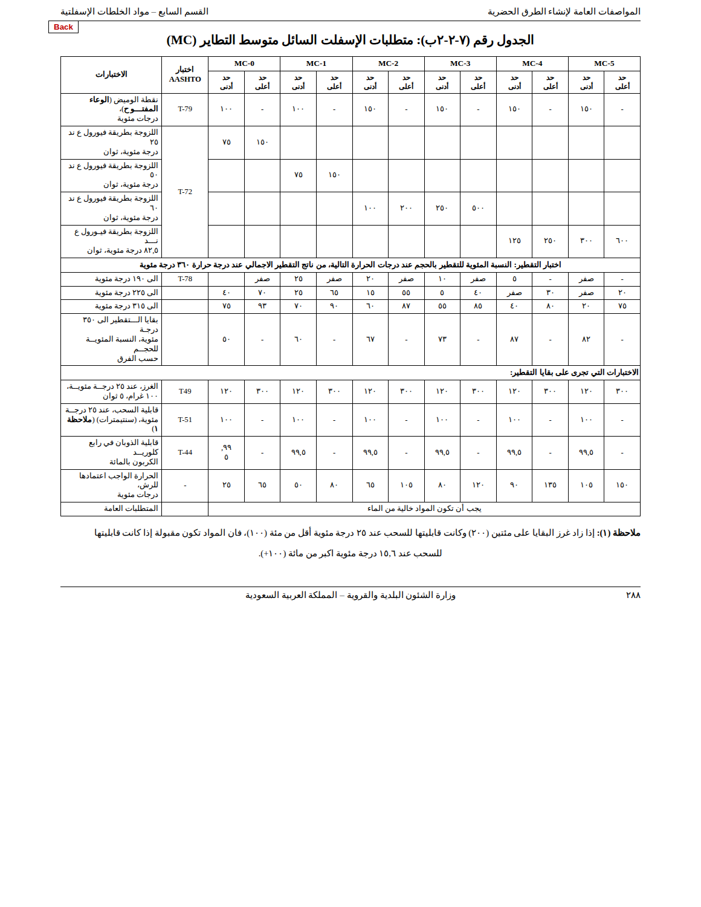المواصفات العامة لإنشاء الطرق الحضرية
القسم السابع – مواد الخلطات الإسفلتية
Back
الجدول رقم (٧-٢-٢ب): متطلبات الإسفلت السائل متوسط التطاير (MC)
| MC-5 | MC-4 | MC-3 | MC-2 | MC-1 | MC-0 | اختبار AASHTO | الاختبارات |
| --- | --- | --- | --- | --- | --- | --- | --- |
| حد أعلى | حد أدنى | حد أعلى | حد أدنى | حد أعلى | حد أدنى | حد أعلى | حد أدنى | حد أعلى | حد أدنى | حد أعلى | حد أدنى |
| - | ١٥٠ | - | ١٥٠ | - | ١٥٠ | - | ١٥٠ | - | ١٠٠ | - | ١٠٠ | T-79 | نقطة الوميض ( الوعاء المفتـــو ح )، درجات مئوية |
| | | | | | | | | | | ١٥٠ | ٧٥ | T-72 | اللزوجة بطريقة فيورول ع ند ٢٥ درجة مئوية، ثوان |
| | | | | | | | | ١٥٠ | ٧٥ | | | اللزوجة بطريقة فيورول ع ند ٥٠ درجة مئوية، ثوان |
| | | | | ٥٠٠ | ٢٥٠ | ٢٠٠ | ١٠٠ | | | | | اللزوجة بطريقة فيورول ع ند ٦٠ درجة مئوية، ثوان |
| ٦٠٠ | ٣٠٠ | ٢٥٠ | ١٢٥ | | | | | | | | | اللزوجة بطريقة فيـورول ع نـــد ٨٢,٥ درجة مئوية، ثوان |
| اختبار التقطير: النسبة المئوية للتقطير بالحجم عند درجات الحرارة التالية، من ناتج التقطير الاجمالي عند درجة حرارة ٣٦٠ درجة مئوية |
| - | صفر | - | ٥ | صفر | ١٠ | صفر | ٢٠ | صفر | ٢٥ | صفر | | T-78 | الى ١٩٠ درجة مئوية |
| ٢٠ | صفر | ٣٠ | صفر | ٤٠ | ٥ | ٥٥ | ١٥ | ٦٥ | ٢٥ | ٧٠ | ٤٠ | | الى ٢٢٥ درجة مئوية |
| ٧٥ | ٢٠ | ٨٠ | ٤٠ | ٨٥ | ٥٥ | ٨٧ | ٦٠ | ٩٠ | ٧٠ | ٩٣ | ٧٥ | | الى ٣١٥ درجة مئوية |
| - | ٨٢ | - | ٨٧ | - | ٧٣ | - | ٦٧ | - | ٦٠ | - | ٥٠ | | بقايا الـــتقطير الى ٣٥٠ درجـة مئوية، النسبة المئويــة للحجــم حسب الفرق |
| الاختبارات التي تجرى على بقايا التقطير: |
| ٣٠٠ | ١٢٠ | ٣٠٠ | ١٢٠ | ٣٠٠ | ١٢٠ | ٣٠٠ | ١٢٠ | ٣٠٠ | ١٢٠ | ٣٠٠ | ١٢٠ | T49 | الغرز، عند ٢٥ درجــة مئويــة، ١٠٠ غرام، ٥ ثوان |
| - | ١٠٠ | - | ١٠٠ | - | ١٠٠ | - | ١٠٠ | - | ١٠٠ | - | ١٠٠ | T-51 | قابلية السحب، عند ٢٥ درجــة مئوية، (سنتيمترات) ( ملاحظة ١ ) |
| - | ٩٩,٥ | - | ٩٩,٥ | - | ٩٩,٥ | - | ٩٩,٥ | - | ٩٩,٥ | - | ٩٩, ٥ | T-44 | قابلية الذوبان في رابع كلوريــد الكربون بالمائة |
| ١٥٠ | ١٠٥ | ١٣٥ | ٩٠ | ١٢٠ | ٨٠ | ١٠٥ | ٦٥ | ٨٠ | ٥٠ | ٦٥ | ٢٥ | - | الحرارة الواجب اعتمادها للرش، درجات مئوية |
| يجب أن تكون المواد خالية من الماء | | المتطلبات العامة |
ملاحظة (١): إذا زاد غرز البقايا على مئتين (٢٠٠) وكانت قابليتها للسحب عند ٢٥ درجة مئوية أقل من مئة (١٠٠)، فان المواد تكون مقبولة إذا كانت قابليتها
للسحب عند ١٥,٦ درجة مئوية اكبر من مائة (١٠٠+).
٢٨٨
وزارة الشئون البلدية والقروية – المملكة العربية السعودية